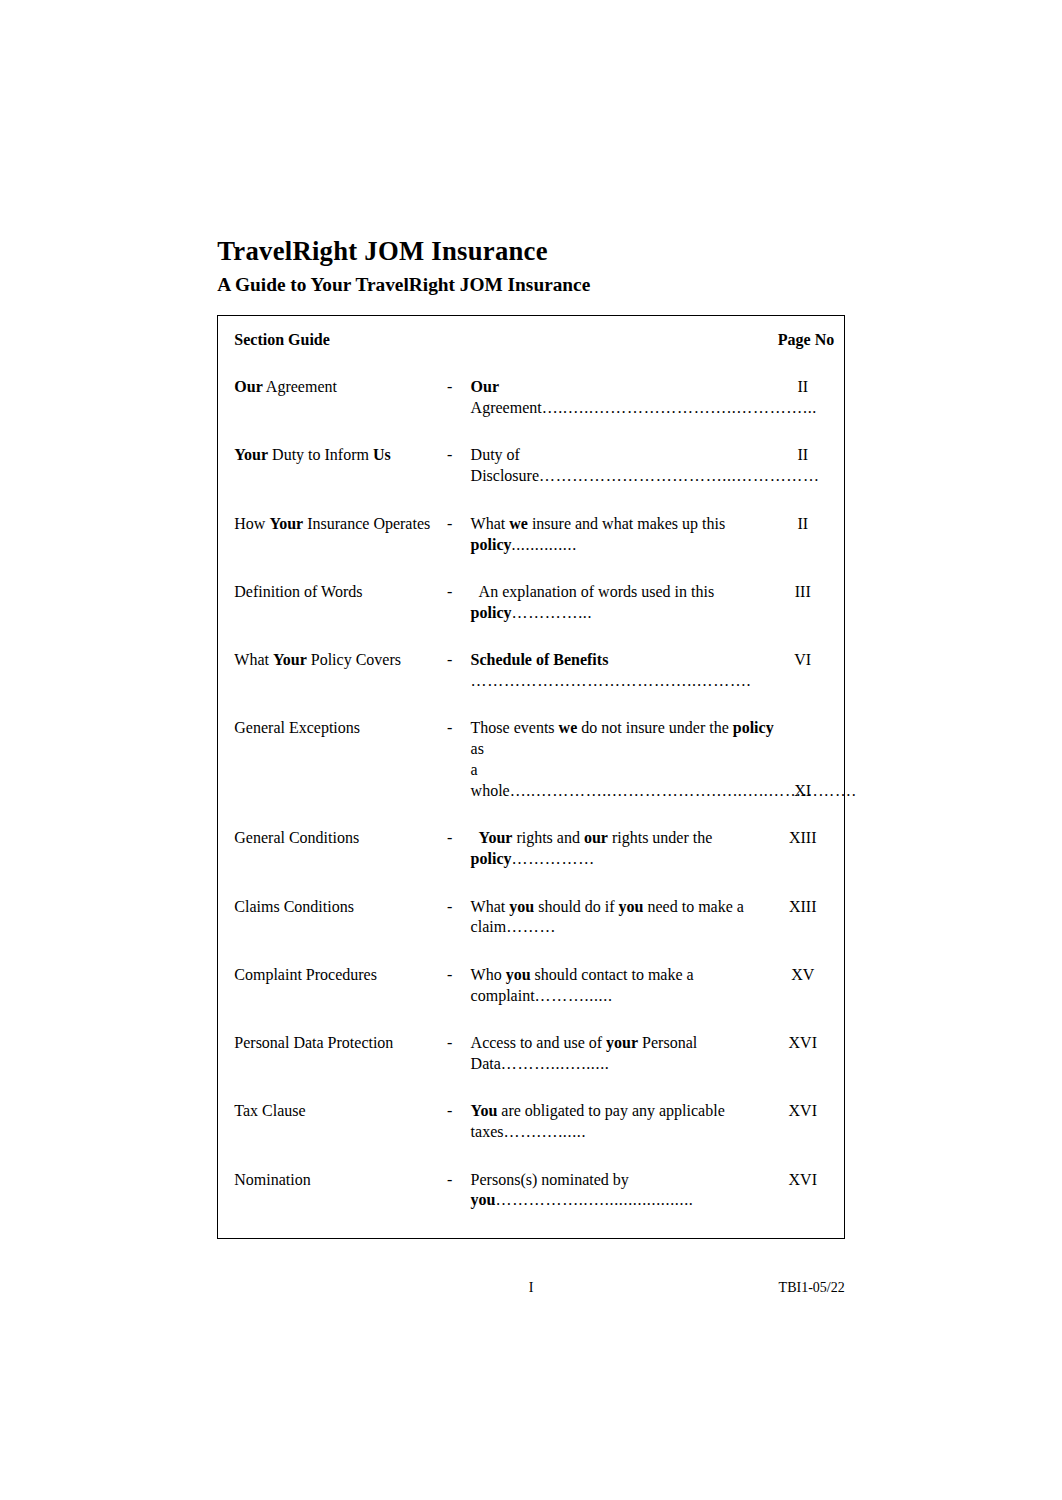TravelRight JOM Insurance
A Guide to Your TravelRight JOM Insurance
| / Section Guide / / / Page No / / Our Agreement / - / Our Agreement …..…..……………………..…………... / II / / Your Duty to Inform Us / - / Duty of Disclosure ……………………………...…………… / II / / How Your Insurance Operates / - / What we insure and what makes up this policy .............. / II / / Definition of Words / - / An explanation of words used in this policy …………... / III / / What Your Policy Covers / - / Schedule of Benefits …………………………………..………. / VI / / General Exceptions / - / Those events we do not insure under the policy as a whole …..…………..……………….…..…..……………. / XI / / General Conditions / - / Your rights and our rights under the policy …………… / XIII / / Claims Conditions / - / What you should do if you need to make a claim ……… / XIII / / Complaint Procedures / - / Who you should contact to make a complaint ………...... / XV / / Personal Data Protection / - / Access to and use of your Personal Data ………...…...... / XVI / / Tax Clause / - / You are obligated to pay any applicable taxes …….…...... / XVI / / Nomination / - / Persons(s) nominated by you ……………..…................... / XVI / |
I TBI1-05/22